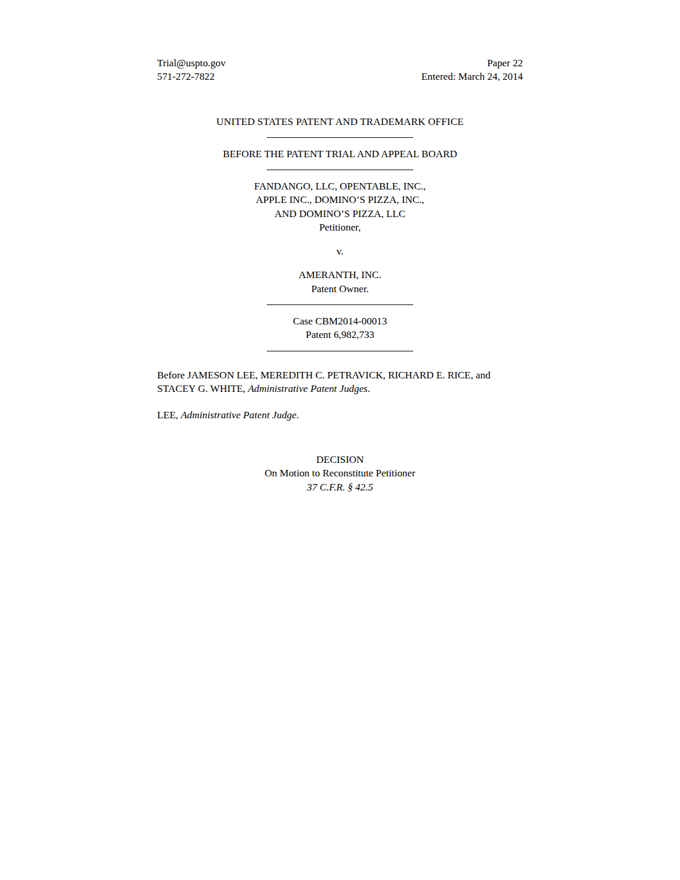Paper 22
Entered: March 24, 2014
Trial@uspto.gov
571-272-7822
UNITED STATES PATENT AND TRADEMARK OFFICE
BEFORE THE PATENT TRIAL AND APPEAL BOARD
FANDANGO, LLC, OPENTABLE, INC.,
APPLE INC., DOMINO’S PIZZA, INC.,
AND DOMINO’S PIZZA, LLC
Petitioner,
v.
AMERANTH, INC.
Patent Owner.
Case CBM2014-00013
Patent 6,982,733
Before JAMESON LEE, MEREDITH C. PETRAVICK, RICHARD E. RICE, and STACEY G. WHITE, Administrative Patent Judges.
LEE, Administrative Patent Judge.
DECISION
On Motion to Reconstitute Petitioner
37 C.F.R. § 42.5